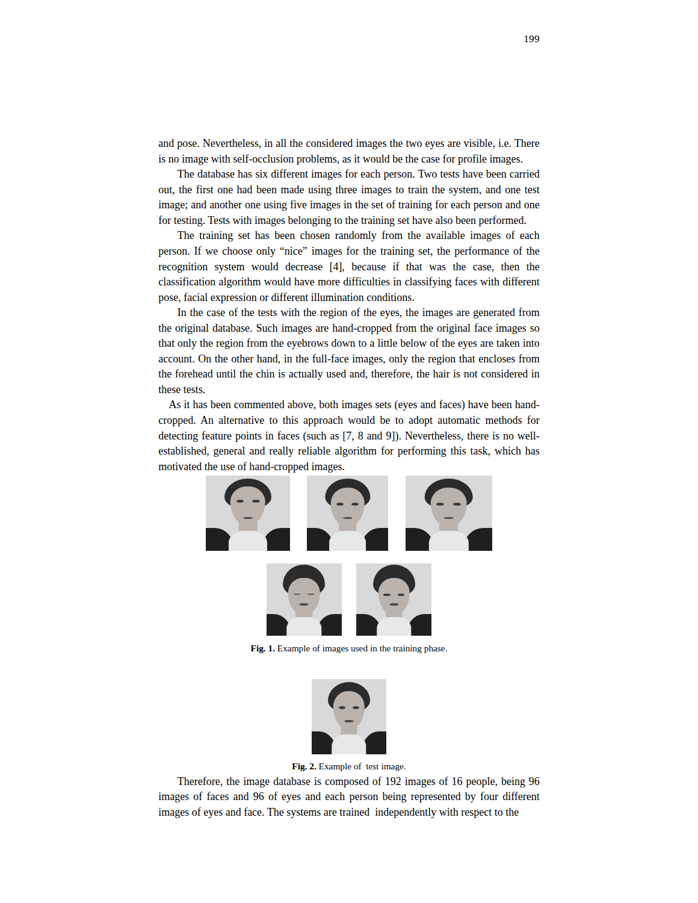199
and pose. Nevertheless, in all the considered images the two eyes are visible, i.e. There is no image with self-occlusion problems, as it would be the case for profile images.
The database has six different images for each person. Two tests have been carried out, the first one had been made using three images to train the system, and one test image; and another one using five images in the set of training for each person and one for testing. Tests with images belonging to the training set have also been performed.
The training set has been chosen randomly from the available images of each person. If we choose only “nice” images for the training set, the performance of the recognition system would decrease [4], because if that was the case, then the classification algorithm would have more difficulties in classifying faces with different pose, facial expression or different illumination conditions.
In the case of the tests with the region of the eyes, the images are generated from the original database. Such images are hand-cropped from the original face images so that only the region from the eyebrows down to a little below of the eyes are taken into account. On the other hand, in the full-face images, only the region that encloses from the forehead until the chin is actually used and, therefore, the hair is not considered in these tests.
As it has been commented above, both images sets (eyes and faces) have been hand-cropped. An alternative to this approach would be to adopt automatic methods for detecting feature points in faces (such as [7, 8 and 9]). Nevertheless, there is no well-established, general and really reliable algorithm for performing this task, which has motivated the use of hand-cropped images.
Fig. 1. Example of images used in the training phase.
Fig. 2. Example of test image.
Therefore, the image database is composed of 192 images of 16 people, being 96 images of faces and 96 of eyes and each person being represented by four different images of eyes and face. The systems are trained independently with respect to the